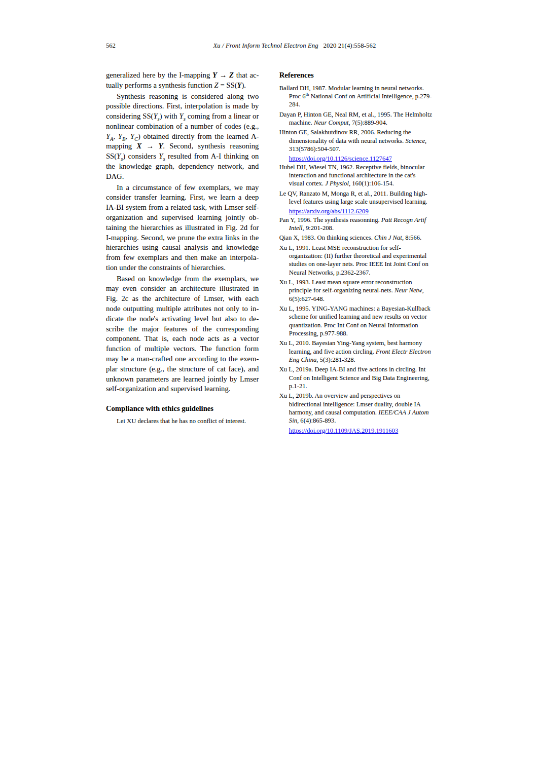562
Xu / Front Inform Technol Electron Eng 2020 21(4):558-562
generalized here by the I-mapping Y → Z that actually performs a synthesis function Z = SS(Y).
Synthesis reasoning is considered along two possible directions. First, interpolation is made by considering SS(Ys) with Ys coming from a linear or nonlinear combination of a number of codes (e.g., YA, YB, YC) obtained directly from the learned A-mapping X → Y. Second, synthesis reasoning SS(Ys) considers Ys resulted from A-I thinking on the knowledge graph, dependency network, and DAG.
In a circumstance of few exemplars, we may consider transfer learning. First, we learn a deep IA-BI system from a related task, with Lmser self-organization and supervised learning jointly obtaining the hierarchies as illustrated in Fig. 2d for I-mapping. Second, we prune the extra links in the hierarchies using causal analysis and knowledge from few exemplars and then make an interpolation under the constraints of hierarchies.
Based on knowledge from the exemplars, we may even consider an architecture illustrated in Fig. 2c as the architecture of Lmser, with each node outputting multiple attributes not only to indicate the node's activating level but also to describe the major features of the corresponding component. That is, each node acts as a vector function of multiple vectors. The function form may be a man-crafted one according to the exemplar structure (e.g., the structure of cat face), and unknown parameters are learned jointly by Lmser self-organization and supervised learning.
Compliance with ethics guidelines
Lei XU declares that he has no conflict of interest.
References
Ballard DH, 1987. Modular learning in neural networks. Proc 6th National Conf on Artificial Intelligence, p.279-284.
Dayan P, Hinton GE, Neal RM, et al., 1995. The Helmholtz machine. Neur Comput, 7(5):889-904.
Hinton GE, Salakhutdinov RR, 2006. Reducing the dimensionality of data with neural networks. Science, 313(5786):504-507.
https://doi.org/10.1126/science.1127647
Hubel DH, Wiesel TN, 1962. Receptive fields, binocular interaction and functional architecture in the cat's visual cortex. J Physiol, 160(1):106-154.
Le QV, Ranzato M, Monga R, et al., 2011. Building high-level features using large scale unsupervised learning.
https://arxiv.org/abs/1112.6209
Pan Y, 1996. The synthesis reasonning. Patt Recogn Artif Intell, 9:201-208.
Qian X, 1983. On thinking sciences. Chin J Nat, 8:566.
Xu L, 1991. Least MSE reconstruction for self-organization: (II) further theoretical and experimental studies on one-layer nets. Proc IEEE Int Joint Conf on Neural Networks, p.2362-2367.
Xu L, 1993. Least mean square error reconstruction principle for self-organizing neural-nets. Neur Netw, 6(5):627-648.
Xu L, 1995. YING-YANG machines: a Bayesian-Kullback scheme for unified learning and new results on vector quantization. Proc Int Conf on Neural Information Processing, p.977-988.
Xu L, 2010. Bayesian Ying-Yang system, best harmony learning, and five action circling. Front Electr Electron Eng China, 5(3):281-328.
Xu L, 2019a. Deep IA-BI and five actions in circling. Int Conf on Intelligent Science and Big Data Engineering, p.1-21.
Xu L, 2019b. An overview and perspectives on bidirectional intelligence: Lmser duality, double IA harmony, and causal computation. IEEE/CAA J Autom Sin, 6(4):865-893.
https://doi.org/10.1109/JAS.2019.1911603